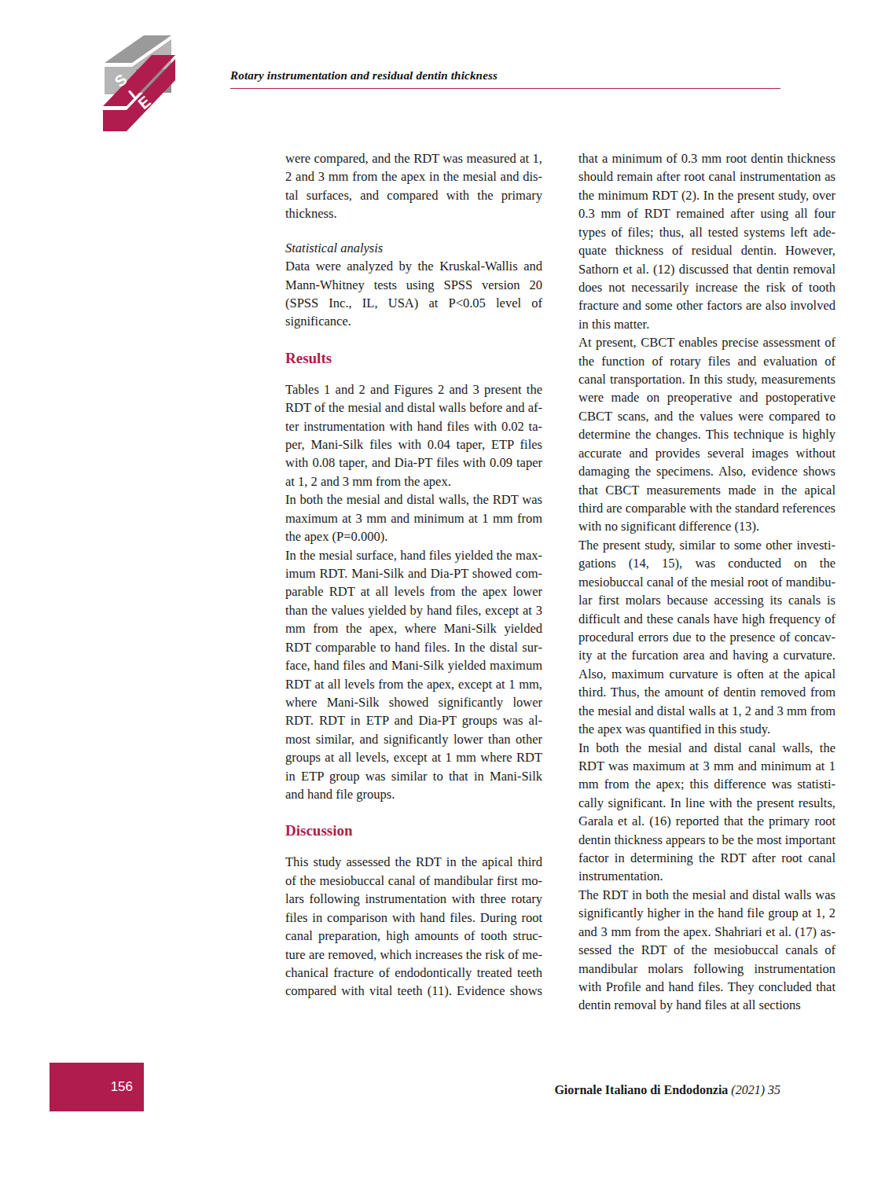S I E
Rotary instrumentation and residual dentin thickness
were compared, and the RDT was measured at 1, 2 and 3 mm from the apex in the mesial and distal surfaces, and compared with the primary thickness.
Statistical analysis
Data were analyzed by the Kruskal-Wallis and Mann-Whitney tests using SPSS version 20 (SPSS Inc., IL, USA) at P<0.05 level of significance.
Results
Tables 1 and 2 and Figures 2 and 3 present the RDT of the mesial and distal walls before and after instrumentation with hand files with 0.02 taper, Mani-Silk files with 0.04 taper, ETP files with 0.08 taper, and Dia-PT files with 0.09 taper at 1, 2 and 3 mm from the apex.
In both the mesial and distal walls, the RDT was maximum at 3 mm and minimum at 1 mm from the apex (P=0.000).
In the mesial surface, hand files yielded the maximum RDT. Mani-Silk and Dia-PT showed comparable RDT at all levels from the apex lower than the values yielded by hand files, except at 3 mm from the apex, where Mani-Silk yielded RDT comparable to hand files. In the distal surface, hand files and Mani-Silk yielded maximum RDT at all levels from the apex, except at 1 mm, where Mani-Silk showed significantly lower RDT. RDT in ETP and Dia-PT groups was almost similar, and significantly lower than other groups at all levels, except at 1 mm where RDT in ETP group was similar to that in Mani-Silk and hand file groups.
Discussion
This study assessed the RDT in the apical third of the mesiobuccal canal of mandibular first molars following instrumentation with three rotary files in comparison with hand files. During root canal preparation, high amounts of tooth structure are removed, which increases the risk of mechanical fracture of endodontically treated teeth compared with vital teeth (11). Evidence shows that a minimum of 0.3 mm root dentin thickness should remain after root canal instrumentation as the minimum RDT (2). In the present study, over 0.3 mm of RDT remained after using all four types of files; thus, all tested systems left adequate thickness of residual dentin. However, Sathorn et al. (12) discussed that dentin removal does not necessarily increase the risk of tooth fracture and some other factors are also involved in this matter.
At present, CBCT enables precise assessment of the function of rotary files and evaluation of canal transportation. In this study, measurements were made on preoperative and postoperative CBCT scans, and the values were compared to determine the changes. This technique is highly accurate and provides several images without damaging the specimens. Also, evidence shows that CBCT measurements made in the apical third are comparable with the standard references with no significant difference (13).
The present study, similar to some other investigations (14, 15), was conducted on the mesiobuccal canal of the mesial root of mandibular first molars because accessing its canals is difficult and these canals have high frequency of procedural errors due to the presence of concavity at the furcation area and having a curvature. Also, maximum curvature is often at the apical third. Thus, the amount of dentin removed from the mesial and distal walls at 1, 2 and 3 mm from the apex was quantified in this study.
In both the mesial and distal canal walls, the RDT was maximum at 3 mm and minimum at 1 mm from the apex; this difference was statistically significant. In line with the present results, Garala et al. (16) reported that the primary root dentin thickness appears to be the most important factor in determining the RDT after root canal instrumentation.
The RDT in both the mesial and distal walls was significantly higher in the hand file group at 1, 2 and 3 mm from the apex. Shahriari et al. (17) assessed the RDT of the mesiobuccal canals of mandibular molars following instrumentation with Profile and hand files. They concluded that dentin removal by hand files at all sections
156
Giornale Italiano di Endodonzia (2021) 35